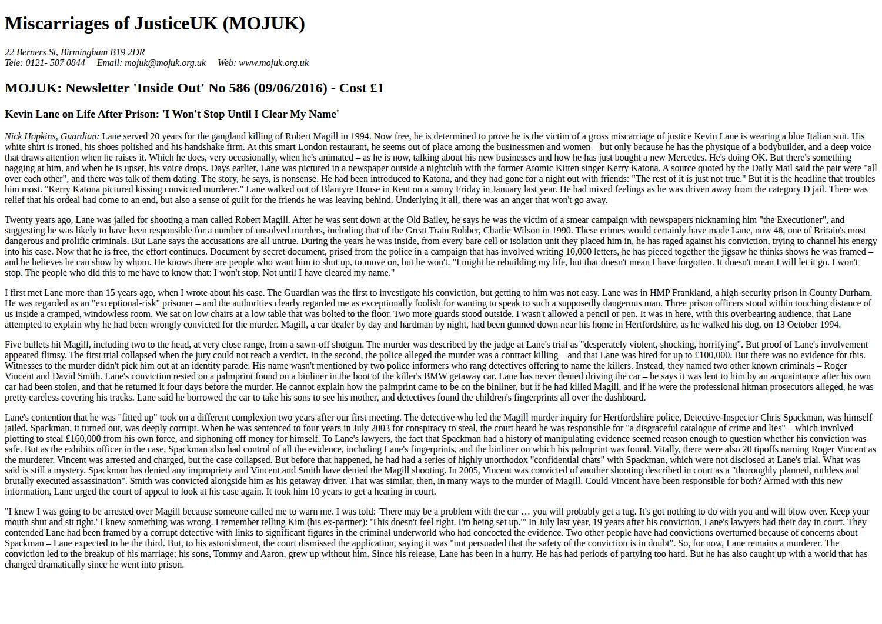Miscarriages of JusticeUK (MOJUK)
22 Berners St, Birmingham B19 2DR
Tele: 0121- 507 0844 Email: mojuk@mojuk.org.uk Web: www.mojuk.org.uk
MOJUK: Newsletter 'Inside Out' No 586 (09/06/2016) - Cost £1
Kevin Lane on Life After Prison: 'I Won't Stop Until I Clear My Name'
Nick Hopkins, Guardian: Lane served 20 years for the gangland killing of Robert Magill in 1994. Now free, he is determined to prove he is the victim of a gross miscarriage of justice Kevin Lane is wearing a blue Italian suit. His white shirt is ironed, his shoes polished and his handshake firm. At this smart London restaurant, he seems out of place among the businessmen and women – but only because he has the physique of a bodybuilder, and a deep voice that draws attention when he raises it. Which he does, very occasionally, when he's animated – as he is now, talking about his new businesses and how he has just bought a new Mercedes. He's doing OK. But there's something nagging at him, and when he is upset, his voice drops. Days earlier, Lane was pictured in a newspaper outside a nightclub with the former Atomic Kitten singer Kerry Katona. A source quoted by the Daily Mail said the pair were "all over each other", and there was talk of them dating. The story, he says, is nonsense. He had been introduced to Katona, and they had gone for a night out with friends: "The rest of it is just not true." But it is the headline that troubles him most. "Kerry Katona pictured kissing convicted murderer." Lane walked out of Blantyre House in Kent on a sunny Friday in January last year. He had mixed feelings as he was driven away from the category D jail. There was relief that his ordeal had come to an end, but also a sense of guilt for the friends he was leaving behind. Underlying it all, there was an anger that won't go away.
Twenty years ago, Lane was jailed for shooting a man called Robert Magill. After he was sent down at the Old Bailey, he says he was the victim of a smear campaign with newspapers nicknaming him "the Executioner", and suggesting he was likely to have been responsible for a number of unsolved murders, including that of the Great Train Robber, Charlie Wilson in 1990. These crimes would certainly have made Lane, now 48, one of Britain's most dangerous and prolific criminals. But Lane says the accusations are all untrue. During the years he was inside, from every bare cell or isolation unit they placed him in, he has raged against his conviction, trying to channel his energy into his case. Now that he is free, the effort continues. Document by secret document, prised from the police in a campaign that has involved writing 10,000 letters, he has pieced together the jigsaw he thinks shows he was framed – and he believes he can show by whom. He knows there are people who want him to shut up, to move on, but he won't. "I might be rebuilding my life, but that doesn't mean I have forgotten. It doesn't mean I will let it go. I won't stop. The people who did this to me have to know that: I won't stop. Not until I have cleared my name."
I first met Lane more than 15 years ago, when I wrote about his case. The Guardian was the first to investigate his conviction, but getting to him was not easy. Lane was in HMP Frankland, a high-security prison in County Durham. He was regarded as an "exceptional-risk" prisoner – and the authorities clearly regarded me as exceptionally foolish for wanting to speak to such a supposedly dangerous man. Three prison officers stood within touching distance of us inside a cramped, windowless room. We sat on low chairs at a low table that was bolted to the floor. Two more guards stood outside. I wasn't allowed a pencil or pen. It was in here, with this overbearing audience, that Lane attempted to explain why he had been wrongly convicted for the murder. Magill, a car dealer by day and hardman by night, had been gunned down near his home in Hertfordshire, as he walked his dog, on 13 October 1994.
Five bullets hit Magill, including two to the head, at very close range, from a sawn-off shotgun. The murder was described by the judge at Lane's trial as "desperately violent, shocking, horrifying". But proof of Lane's involvement appeared flimsy. The first trial collapsed when the jury could not reach a verdict. In the second, the police alleged the murder was a contract killing – and that Lane was hired for up to £100,000. But there was no evidence for this. Witnesses to the murder didn't pick him out at an identity parade. His name wasn't mentioned by two police informers who rang detectives offering to name the killers. Instead, they named two other known criminals – Roger Vincent and David Smith. Lane's conviction rested on a palmprint found on a binliner in the boot of the killer's BMW getaway car. Lane has never denied driving the car – he says it was lent to him by an acquaintance after his own car had been stolen, and that he returned it four days before the murder. He cannot explain how the palmprint came to be on the binliner, but if he had killed Magill, and if he were the professional hitman prosecutors alleged, he was pretty careless covering his tracks. Lane said he borrowed the car to take his sons to see his mother, and detectives found the children's fingerprints all over the dashboard.
Lane's contention that he was "fitted up" took on a different complexion two years after our first meeting. The detective who led the Magill murder inquiry for Hertfordshire police, Detective-Inspector Chris Spackman, was himself jailed. Spackman, it turned out, was deeply corrupt. When he was sentenced to four years in July 2003 for conspiracy to steal, the court heard he was responsible for "a disgraceful catalogue of crime and lies" – which involved plotting to steal £160,000 from his own force, and siphoning off money for himself. To Lane's lawyers, the fact that Spackman had a history of manipulating evidence seemed reason enough to question whether his conviction was safe. But as the exhibits officer in the case, Spackman also had control of all the evidence, including Lane's fingerprints, and the binliner on which his palmprint was found. Vitally, there were also 20 tipoffs naming Roger Vincent as the murderer. Vincent was arrested and charged, but the case collapsed. But before that happened, he had had a series of highly unorthodox "confidential chats" with Spackman, which were not disclosed at Lane's trial. What was said is still a mystery. Spackman has denied any impropriety and Vincent and Smith have denied the Magill shooting. In 2005, Vincent was convicted of another shooting described in court as a "thoroughly planned, ruthless and brutally executed assassination". Smith was convicted alongside him as his getaway driver. That was similar, then, in many ways to the murder of Magill. Could Vincent have been responsible for both? Armed with this new information, Lane urged the court of appeal to look at his case again. It took him 10 years to get a hearing in court.
"I knew I was going to be arrested over Magill because someone called me to warn me. I was told: 'There may be a problem with the car … you will probably get a tug. It's got nothing to do with you and will blow over. Keep your mouth shut and sit tight.' I knew something was wrong. I remember telling Kim (his ex-partner): 'This doesn't feel right. I'm being set up.'" In July last year, 19 years after his conviction, Lane's lawyers had their day in court. They contended Lane had been framed by a corrupt detective with links to significant figures in the criminal underworld who had concocted the evidence. Two other people have had convictions overturned because of concerns about Spackman – Lane expected to be the third. But, to his astonishment, the court dismissed the application, saying it was "not persuaded that the safety of the conviction is in doubt". So, for now, Lane remains a murderer. The conviction led to the breakup of his marriage; his sons, Tommy and Aaron, grew up without him. Since his release, Lane has been in a hurry. He has had periods of partying too hard. But he has also caught up with a world that has changed dramatically since he went into prison.